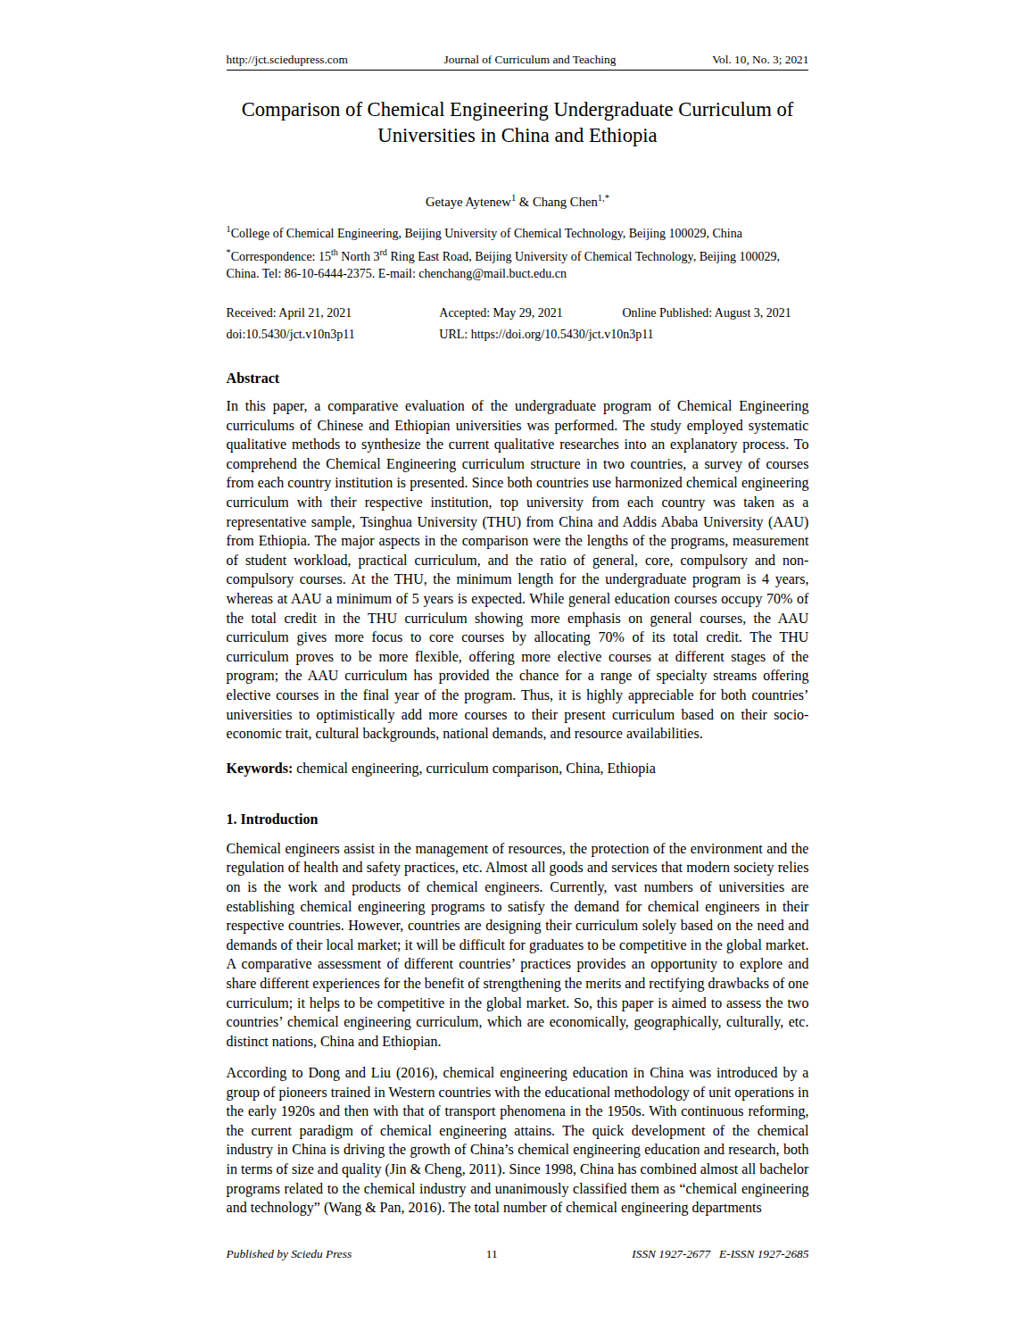http://jct.sciedupress.com
Journal of Curriculum and Teaching
Vol. 10, No. 3; 2021
Comparison of Chemical Engineering Undergraduate Curriculum of
Universities in China and Ethiopia
Getaye Aytenew1 & Chang Chen1,*
1College of Chemical Engineering, Beijing University of Chemical Technology, Beijing 100029, China
*Correspondence: 15th North 3rd Ring East Road, Beijing University of Chemical Technology, Beijing 100029, China. Tel: 86-10-6444-2375. E-mail: chenchang@mail.buct.edu.cn
Received: April 21, 2021 Accepted: May 29, 2021 Online Published: August 3, 2021
doi:10.5430/jct.v10n3p11 URL: https://doi.org/10.5430/jct.v10n3p11
Abstract
In this paper, a comparative evaluation of the undergraduate program of Chemical Engineering curriculums of Chinese and Ethiopian universities was performed. The study employed systematic qualitative methods to synthesize the current qualitative researches into an explanatory process. To comprehend the Chemical Engineering curriculum structure in two countries, a survey of courses from each country institution is presented. Since both countries use harmonized chemical engineering curriculum with their respective institution, top university from each country was taken as a representative sample, Tsinghua University (THU) from China and Addis Ababa University (AAU) from Ethiopia. The major aspects in the comparison were the lengths of the programs, measurement of student workload, practical curriculum, and the ratio of general, core, compulsory and non-compulsory courses. At the THU, the minimum length for the undergraduate program is 4 years, whereas at AAU a minimum of 5 years is expected. While general education courses occupy 70% of the total credit in the THU curriculum showing more emphasis on general courses, the AAU curriculum gives more focus to core courses by allocating 70% of its total credit. The THU curriculum proves to be more flexible, offering more elective courses at different stages of the program; the AAU curriculum has provided the chance for a range of specialty streams offering elective courses in the final year of the program. Thus, it is highly appreciable for both countries’ universities to optimistically add more courses to their present curriculum based on their socio-economic trait, cultural backgrounds, national demands, and resource availabilities.
Keywords: chemical engineering, curriculum comparison, China, Ethiopia
1. Introduction
Chemical engineers assist in the management of resources, the protection of the environment and the regulation of health and safety practices, etc. Almost all goods and services that modern society relies on is the work and products of chemical engineers. Currently, vast numbers of universities are establishing chemical engineering programs to satisfy the demand for chemical engineers in their respective countries. However, countries are designing their curriculum solely based on the need and demands of their local market; it will be difficult for graduates to be competitive in the global market. A comparative assessment of different countries’ practices provides an opportunity to explore and share different experiences for the benefit of strengthening the merits and rectifying drawbacks of one curriculum; it helps to be competitive in the global market. So, this paper is aimed to assess the two countries’ chemical engineering curriculum, which are economically, geographically, culturally, etc. distinct nations, China and Ethiopian.
According to Dong and Liu (2016), chemical engineering education in China was introduced by a group of pioneers trained in Western countries with the educational methodology of unit operations in the early 1920s and then with that of transport phenomena in the 1950s. With continuous reforming, the current paradigm of chemical engineering attains. The quick development of the chemical industry in China is driving the growth of China’s chemical engineering education and research, both in terms of size and quality (Jin & Cheng, 2011). Since 1998, China has combined almost all bachelor programs related to the chemical industry and unanimously classified them as “chemical engineering and technology” (Wang & Pan, 2016). The total number of chemical engineering departments
Published by Sciedu Press
11
ISSN 1927-2677 E-ISSN 1927-2685